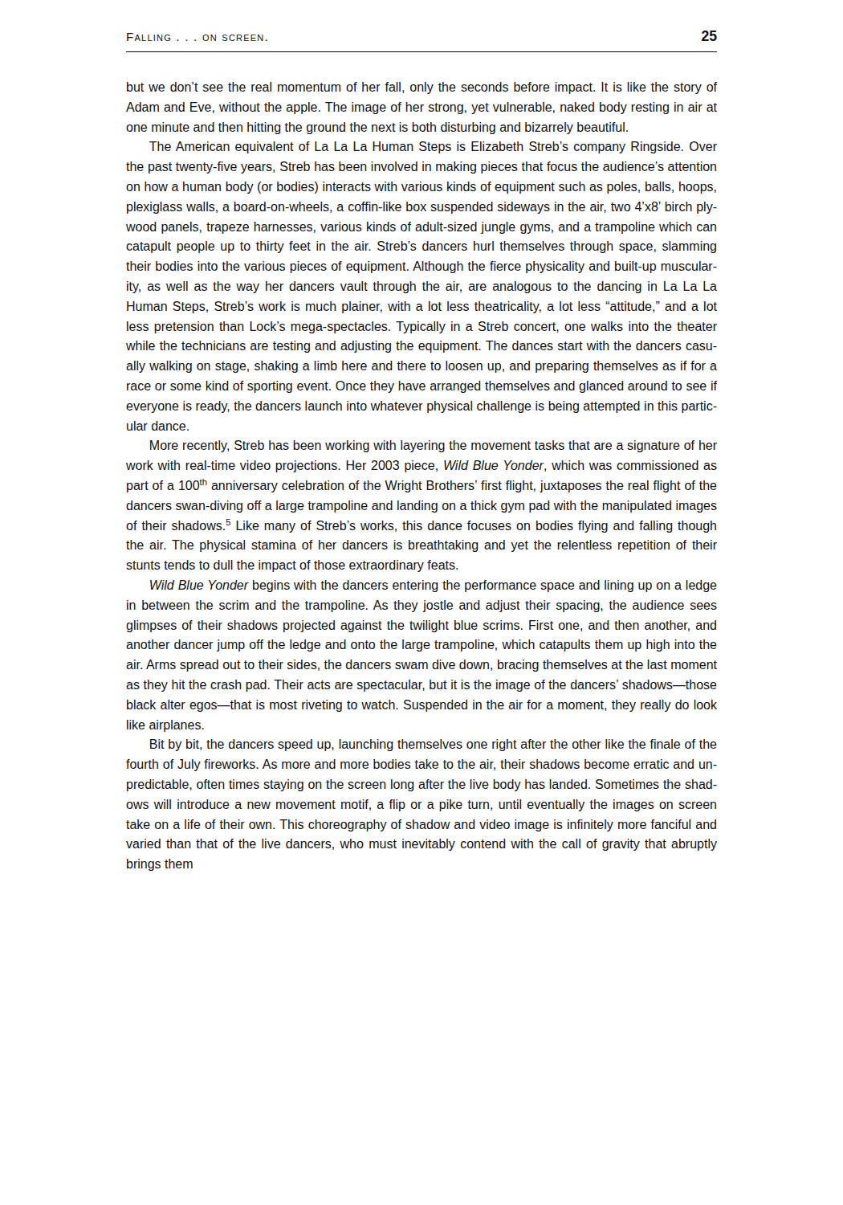Falling . . . on screen. 25
but we don’t see the real momentum of her fall, only the seconds before impact. It is like the story of Adam and Eve, without the apple. The image of her strong, yet vulnerable, naked body resting in air at one minute and then hitting the ground the next is both disturbing and bizarrely beautiful.
The American equivalent of La La La Human Steps is Elizabeth Streb’s company Ringside. Over the past twenty-five years, Streb has been involved in making pieces that focus the audience’s attention on how a human body (or bodies) interacts with various kinds of equipment such as poles, balls, hoops, plexiglass walls, a board-on-wheels, a coffin-like box suspended sideways in the air, two 4’x8’ birch plywood panels, trapeze harnesses, various kinds of adult-sized jungle gyms, and a trampoline which can catapult people up to thirty feet in the air. Streb’s dancers hurl themselves through space, slamming their bodies into the various pieces of equipment. Although the fierce physicality and built-up muscularity, as well as the way her dancers vault through the air, are analogous to the dancing in La La La Human Steps, Streb’s work is much plainer, with a lot less theatricality, a lot less “attitude,” and a lot less pretension than Lock’s mega-spectacles. Typically in a Streb concert, one walks into the theater while the technicians are testing and adjusting the equipment. The dances start with the dancers casually walking on stage, shaking a limb here and there to loosen up, and preparing themselves as if for a race or some kind of sporting event. Once they have arranged themselves and glanced around to see if everyone is ready, the dancers launch into whatever physical challenge is being attempted in this particular dance.
More recently, Streb has been working with layering the movement tasks that are a signature of her work with real-time video projections. Her 2003 piece, Wild Blue Yonder, which was commissioned as part of a 100th anniversary celebration of the Wright Brothers’ first flight, juxtaposes the real flight of the dancers swan-diving off a large trampoline and landing on a thick gym pad with the manipulated images of their shadows.5 Like many of Streb’s works, this dance focuses on bodies flying and falling though the air. The physical stamina of her dancers is breathtaking and yet the relentless repetition of their stunts tends to dull the impact of those extraordinary feats.
Wild Blue Yonder begins with the dancers entering the performance space and lining up on a ledge in between the scrim and the trampoline. As they jostle and adjust their spacing, the audience sees glimpses of their shadows projected against the twilight blue scrims. First one, and then another, and another dancer jump off the ledge and onto the large trampoline, which catapults them up high into the air. Arms spread out to their sides, the dancers swam dive down, bracing themselves at the last moment as they hit the crash pad. Their acts are spectacular, but it is the image of the dancers’ shadows—those black alter egos—that is most riveting to watch. Suspended in the air for a moment, they really do look like airplanes.
Bit by bit, the dancers speed up, launching themselves one right after the other like the finale of the fourth of July fireworks. As more and more bodies take to the air, their shadows become erratic and unpredictable, often times staying on the screen long after the live body has landed. Sometimes the shadows will introduce a new movement motif, a flip or a pike turn, until eventually the images on screen take on a life of their own. This choreography of shadow and video image is infinitely more fanciful and varied than that of the live dancers, who must inevitably contend with the call of gravity that abruptly brings them